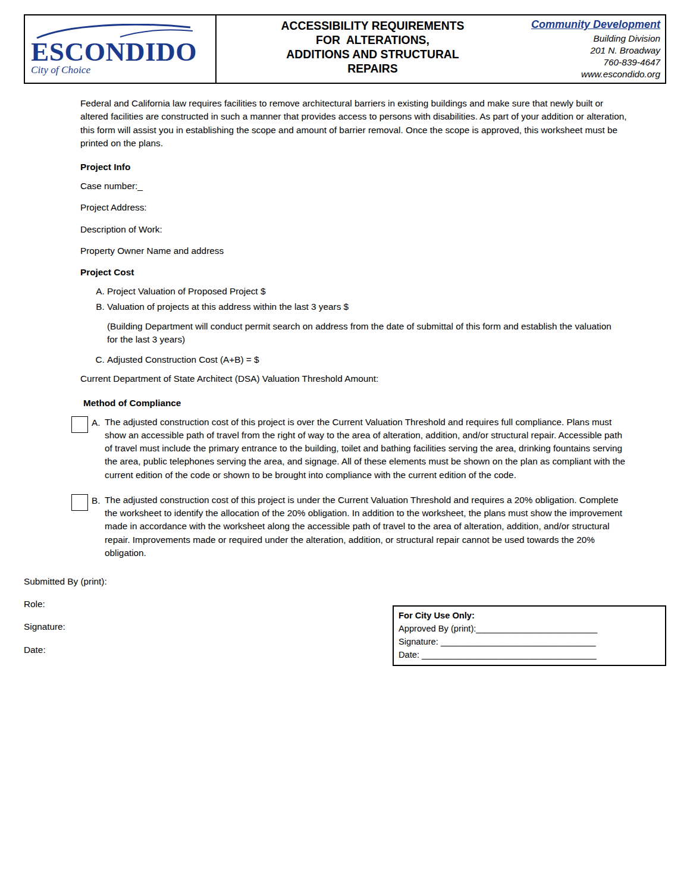ESCONDIDO City of Choice
ACCESSIBILITY REQUIREMENTS
FOR ALTERATIONS,
ADDITIONS AND STRUCTURAL
REPAIRS
Community Development Building Division
201 N. Broadway
760-839-4647
www.escondido.org
Federal and California law requires facilities to remove architectural barriers in existing buildings and make sure that newly built or altered facilities are constructed in such a manner that provides access to persons with disabilities. As part of your addition or alteration, this form will assist you in establishing the scope and amount of barrier removal. Once the scope is approved, this worksheet must be printed on the plans.
Project Info
Case number:_
Project Address:
Description of Work:
Property Owner Name and address
Project Cost
Project Valuation of Proposed Project $
Valuation of projects at this address within the last 3 years $
(Building Department will conduct permit search on address from the date of submittal of this form and establish the valuation for the last 3 years)
Adjusted Construction Cost (A+B) = $
Current Department of State Architect (DSA) Valuation Threshold Amount:
Method of Compliance
A.
The adjusted construction cost of this project is over the Current Valuation Threshold and requires full compliance. Plans must show an accessible path of travel from the right of way to the area of alteration, addition, and/or structural repair. Accessible path of travel must include the primary entrance to the building, toilet and bathing facilities serving the area, drinking fountains serving the area, public telephones serving the area, and signage. All of these elements must be shown on the plan as compliant with the current edition of the code or shown to be brought into compliance with the current edition of the code.
B.
The adjusted construction cost of this project is under the Current Valuation Threshold and requires a 20% obligation. Complete the worksheet to identify the allocation of the 20% obligation. In addition to the worksheet, the plans must show the improvement made in accordance with the worksheet along the accessible path of travel to the area of alteration, addition, and/or structural repair. Improvements made or required under the alteration, addition, or structural repair cannot be used towards the 20% obligation.
Submitted By (print):
Role:
Signature:
Date:
For City Use Only:
Approved By (print):_________________________
Signature: ________________________________
Date: ____________________________________